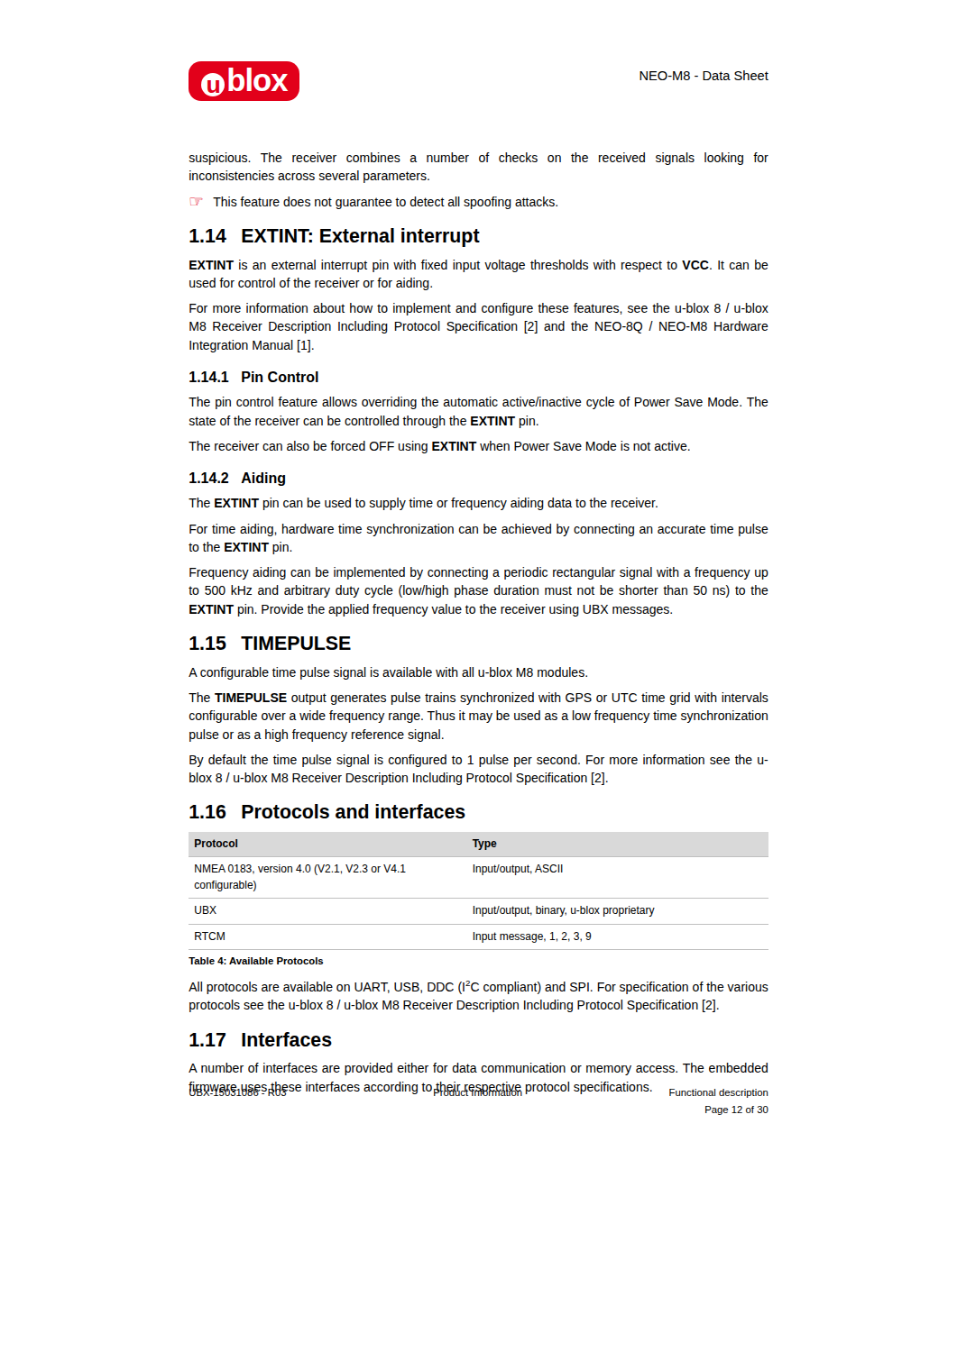ublox
NEO-M8 - Data Sheet
suspicious. The receiver combines a number of checks on the received signals looking for inconsistencies across several parameters.
☞
This feature does not guarantee to detect all spoofing attacks.
1.14 EXTINT: External interrupt
EXTINT is an external interrupt pin with fixed input voltage thresholds with respect to VCC. It can be used for control of the receiver or for aiding.
For more information about how to implement and configure these features, see the u-blox 8 / u-blox M8 Receiver Description Including Protocol Specification [2] and the NEO-8Q / NEO-M8 Hardware Integration Manual [1].
1.14.1 Pin Control
The pin control feature allows overriding the automatic active/inactive cycle of Power Save Mode. The state of the receiver can be controlled through the EXTINT pin.
The receiver can also be forced OFF using EXTINT when Power Save Mode is not active.
1.14.2 Aiding
The EXTINT pin can be used to supply time or frequency aiding data to the receiver.
For time aiding, hardware time synchronization can be achieved by connecting an accurate time pulse to the EXTINT pin.
Frequency aiding can be implemented by connecting a periodic rectangular signal with a frequency up to 500 kHz and arbitrary duty cycle (low/high phase duration must not be shorter than 50 ns) to the EXTINT pin. Provide the applied frequency value to the receiver using UBX messages.
1.15 TIMEPULSE
A configurable time pulse signal is available with all u-blox M8 modules.
The TIMEPULSE output generates pulse trains synchronized with GPS or UTC time grid with intervals configurable over a wide frequency range. Thus it may be used as a low frequency time synchronization pulse or as a high frequency reference signal.
By default the time pulse signal is configured to 1 pulse per second. For more information see the u-blox 8 / u-blox M8 Receiver Description Including Protocol Specification [2].
1.16 Protocols and interfaces
| Protocol | Type |
| --- | --- |
| NMEA 0183, version 4.0 (V2.1, V2.3 or V4.1 configurable) | Input/output, ASCII |
| UBX | Input/output, binary, u-blox proprietary |
| RTCM | Input message, 1, 2, 3, 9 |
Table 4: Available Protocols
All protocols are available on UART, USB, DDC (I2C compliant) and SPI. For specification of the various protocols see the u-blox 8 / u-blox M8 Receiver Description Including Protocol Specification [2].
1.17 Interfaces
A number of interfaces are provided either for data communication or memory access. The embedded firmware uses these interfaces according to their respective protocol specifications.
UBX-15031086 - R03
Product Information
Functional description
Page 12 of 30